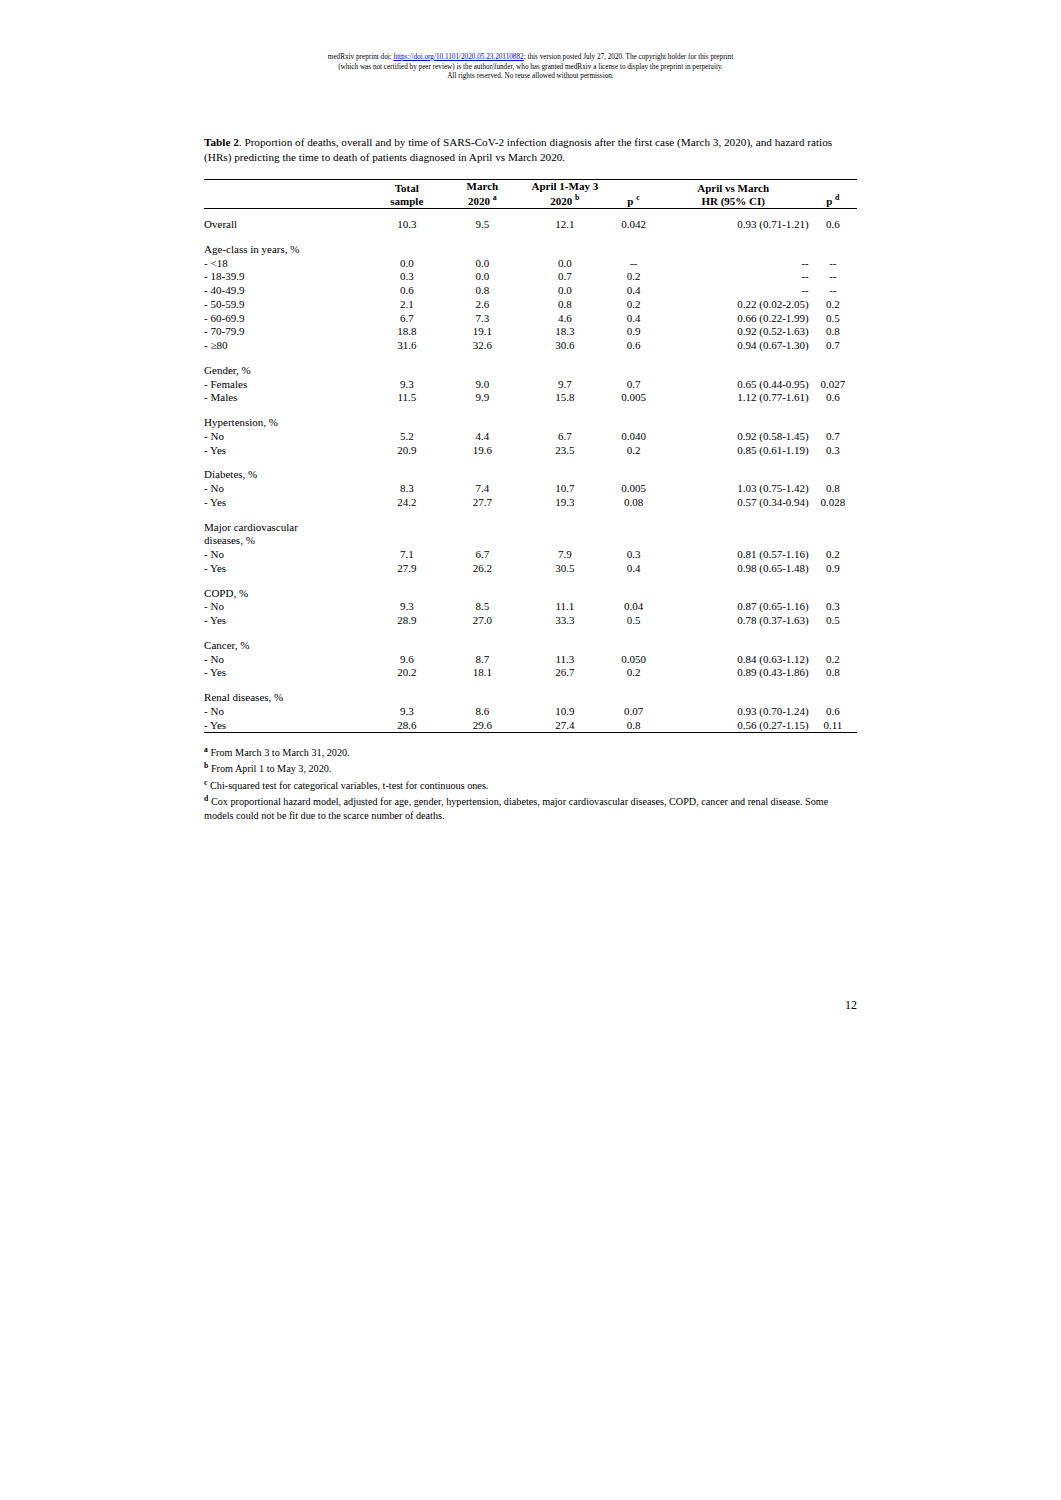medRxiv preprint doi: https://doi.org/10.1101/2020.05.23.20110882; this version posted July 27, 2020. The copyright holder for this preprint
(which was not certified by peer review) is the author/funder, who has granted medRxiv a license to display the preprint in perpetuity.
All rights reserved. No reuse allowed without permission.
Table 2. Proportion of deaths, overall and by time of SARS-CoV-2 infection diagnosis after the first case (March 3, 2020), and hazard ratios (HRs) predicting the time to death of patients diagnosed in April vs March 2020.
| | Total sample | March 2020 a | April 1-May 3 2020 b | p c | April vs March HR (95% CI) | p d |
| --- | --- | --- | --- | --- | --- | --- |
| Overall | 10.3 | 9.5 | 12.1 | 0.042 | 0.93 (0.71-1.21) | 0.6 |
| Age-class in years, % | | | | | | |
| - <18 | 0.0 | 0.0 | 0.0 | -- | -- | -- |
| - 18-39.9 | 0.3 | 0.0 | 0.7 | 0.2 | -- | -- |
| - 40-49.9 | 0.6 | 0.8 | 0.0 | 0.4 | -- | -- |
| - 50-59.9 | 2.1 | 2.6 | 0.8 | 0.2 | 0.22 (0.02-2.05) | 0.2 |
| - 60-69.9 | 6.7 | 7.3 | 4.6 | 0.4 | 0.66 (0.22-1.99) | 0.5 |
| - 70-79.9 | 18.8 | 19.1 | 18.3 | 0.9 | 0.92 (0.52-1.63) | 0.8 |
| - ≥80 | 31.6 | 32.6 | 30.6 | 0.6 | 0.94 (0.67-1.30) | 0.7 |
| Gender, % | | | | | | |
| - Females | 9.3 | 9.0 | 9.7 | 0.7 | 0.65 (0.44-0.95) | 0.027 |
| - Males | 11.5 | 9.9 | 15.8 | 0.005 | 1.12 (0.77-1.61) | 0.6 |
| Hypertension, % | | | | | | |
| - No | 5.2 | 4.4 | 6.7 | 0.040 | 0.92 (0.58-1.45) | 0.7 |
| - Yes | 20.9 | 19.6 | 23.5 | 0.2 | 0.85 (0.61-1.19) | 0.3 |
| Diabetes, % | | | | | | |
| - No | 8.3 | 7.4 | 10.7 | 0.005 | 1.03 (0.75-1.42) | 0.8 |
| - Yes | 24.2 | 27.7 | 19.3 | 0.08 | 0.57 (0.34-0.94) | 0.028 |
| Major cardiovascular diseases, % | | | | | | |
| - No | 7.1 | 6.7 | 7.9 | 0.3 | 0.81 (0.57-1.16) | 0.2 |
| - Yes | 27.9 | 26.2 | 30.5 | 0.4 | 0.98 (0.65-1.48) | 0.9 |
| COPD, % | | | | | | |
| - No | 9.3 | 8.5 | 11.1 | 0.04 | 0.87 (0.65-1.16) | 0.3 |
| - Yes | 28.9 | 27.0 | 33.3 | 0.5 | 0.78 (0.37-1.63) | 0.5 |
| Cancer, % | | | | | | |
| - No | 9.6 | 8.7 | 11.3 | 0.050 | 0.84 (0.63-1.12) | 0.2 |
| - Yes | 20.2 | 18.1 | 26.7 | 0.2 | 0.89 (0.43-1.86) | 0.8 |
| Renal diseases, % | | | | | | |
| - No | 9.3 | 8.6 | 10.9 | 0.07 | 0.93 (0.70-1.24) | 0.6 |
| - Yes | 28.6 | 29.6 | 27.4 | 0.8 | 0.56 (0.27-1.15) | 0.11 |
a From March 3 to March 31, 2020.
b From April 1 to May 3, 2020.
c Chi-squared test for categorical variables, t-test for continuous ones.
d Cox proportional hazard model, adjusted for age, gender, hypertension, diabetes, major cardiovascular diseases, COPD, cancer and renal disease. Some models could not be fit due to the scarce number of deaths.
12